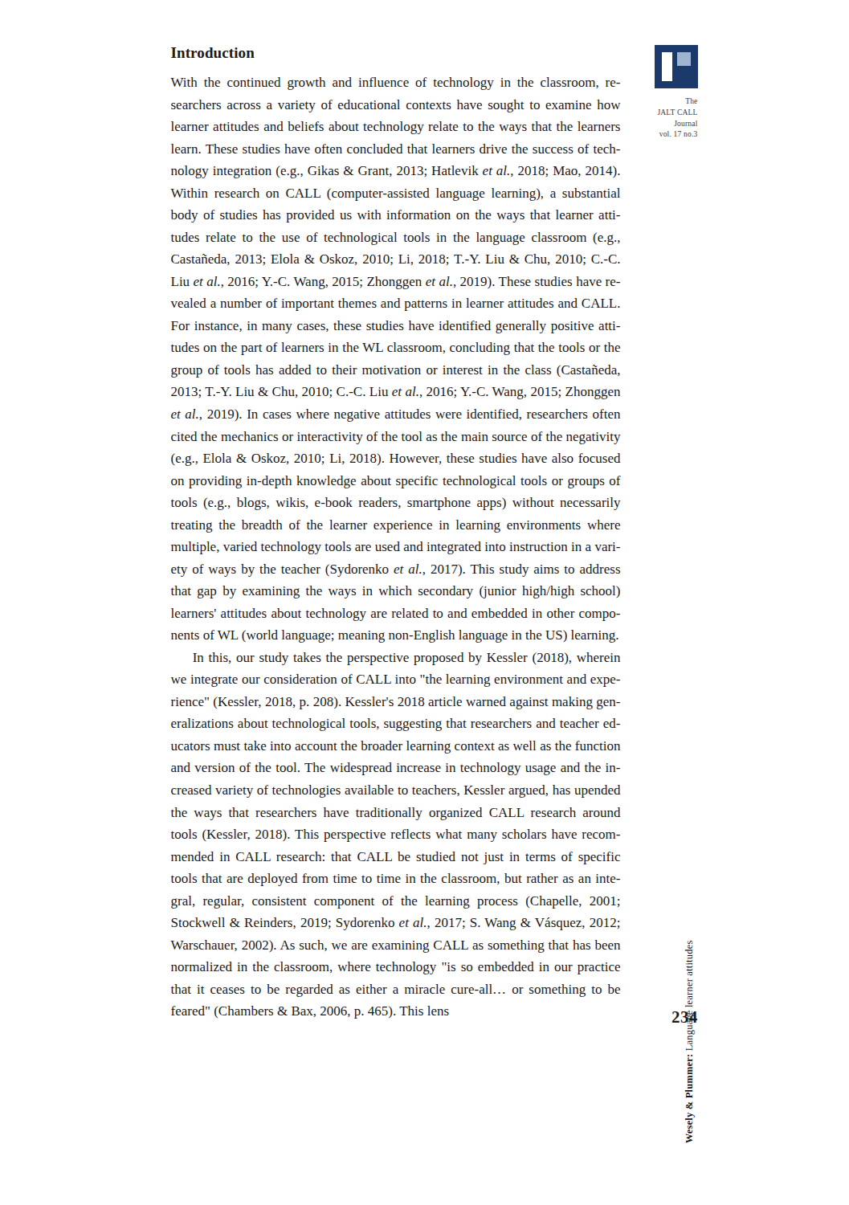The
JALT CALL
Journal
vol. 17 no.3
Introduction
With the continued growth and influence of technology in the classroom, researchers across a variety of educational contexts have sought to examine how learner attitudes and beliefs about technology relate to the ways that the learners learn. These studies have often concluded that learners drive the success of technology integration (e.g., Gikas & Grant, 2013; Hatlevik et al., 2018; Mao, 2014). Within research on CALL (computer-assisted language learning), a substantial body of studies has provided us with information on the ways that learner attitudes relate to the use of technological tools in the language classroom (e.g., Castañeda, 2013; Elola & Oskoz, 2010; Li, 2018; T.-Y. Liu & Chu, 2010; C.-C. Liu et al., 2016; Y.-C. Wang, 2015; Zhonggen et al., 2019). These studies have revealed a number of important themes and patterns in learner attitudes and CALL. For instance, in many cases, these studies have identified generally positive attitudes on the part of learners in the WL classroom, concluding that the tools or the group of tools has added to their motivation or interest in the class (Castañeda, 2013; T.-Y. Liu & Chu, 2010; C.-C. Liu et al., 2016; Y.-C. Wang, 2015; Zhonggen et al., 2019). In cases where negative attitudes were identified, researchers often cited the mechanics or interactivity of the tool as the main source of the negativity (e.g., Elola & Oskoz, 2010; Li, 2018). However, these studies have also focused on providing in-depth knowledge about specific technological tools or groups of tools (e.g., blogs, wikis, e-book readers, smartphone apps) without necessarily treating the breadth of the learner experience in learning environments where multiple, varied technology tools are used and integrated into instruction in a variety of ways by the teacher (Sydorenko et al., 2017). This study aims to address that gap by examining the ways in which secondary (junior high/high school) learners' attitudes about technology are related to and embedded in other components of WL (world language; meaning non-English language in the US) learning.
In this, our study takes the perspective proposed by Kessler (2018), wherein we integrate our consideration of CALL into "the learning environment and experience" (Kessler, 2018, p. 208). Kessler's 2018 article warned against making generalizations about technological tools, suggesting that researchers and teacher educators must take into account the broader learning context as well as the function and version of the tool. The widespread increase in technology usage and the increased variety of technologies available to teachers, Kessler argued, has upended the ways that researchers have traditionally organized CALL research around tools (Kessler, 2018). This perspective reflects what many scholars have recommended in CALL research: that CALL be studied not just in terms of specific tools that are deployed from time to time in the classroom, but rather as an integral, regular, consistent component of the learning process (Chapelle, 2001; Stockwell & Reinders, 2019; Sydorenko et al., 2017; S. Wang & Vásquez, 2012; Warschauer, 2002). As such, we are examining CALL as something that has been normalized in the classroom, where technology "is so embedded in our practice that it ceases to be regarded as either a miracle cure-all… or something to be feared" (Chambers & Bax, 2006, p. 465). This lens
Wesely & Plummer: Language learner attitudes
234